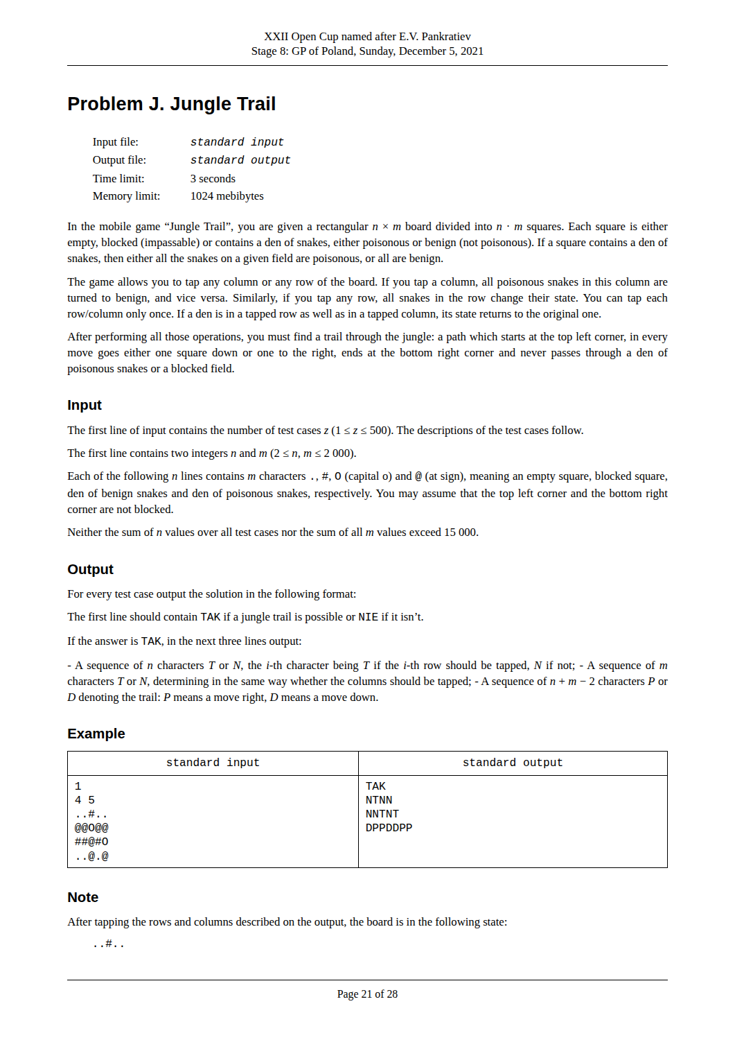XXII Open Cup named after E.V. Pankratiev Stage 8: GP of Poland, Sunday, December 5, 2021
Problem J. Jungle Trail
| Input file: | standard input |
| Output file: | standard output |
| Time limit: | 3 seconds |
| Memory limit: | 1024 mebibytes |
In the mobile game “Jungle Trail”, you are given a rectangular n × m board divided into n · m squares. Each square is either empty, blocked (impassable) or contains a den of snakes, either poisonous or benign (not poisonous). If a square contains a den of snakes, then either all the snakes on a given field are poisonous, or all are benign.
The game allows you to tap any column or any row of the board. If you tap a column, all poisonous snakes in this column are turned to benign, and vice versa. Similarly, if you tap any row, all snakes in the row change their state. You can tap each row/column only once. If a den is in a tapped row as well as in a tapped column, its state returns to the original one.
After performing all those operations, you must find a trail through the jungle: a path which starts at the top left corner, in every move goes either one square down or one to the right, ends at the bottom right corner and never passes through a den of poisonous snakes or a blocked field.
Input
The first line of input contains the number of test cases z (1 ≤ z ≤ 500). The descriptions of the test cases follow.
The first line contains two integers n and m (2 ≤ n, m ≤ 2 000).
Each of the following n lines contains m characters ., #, O (capital o) and @ (at sign), meaning an empty square, blocked square, den of benign snakes and den of poisonous snakes, respectively. You may assume that the top left corner and the bottom right corner are not blocked.
Neither the sum of n values over all test cases nor the sum of all m values exceed 15 000.
Output
For every test case output the solution in the following format:
The first line should contain TAK if a jungle trail is possible or NIE if it isn’t.
If the answer is TAK, in the next three lines output:
- A sequence of n characters T or N, the i-th character being T if the i-th row should be tapped, N if not; - A sequence of m characters T or N, determining in the same way whether the columns should be tapped; - A sequence of n + m − 2 characters P or D denoting the trail: P means a move right, D means a move down.
Example
| standard input | standard output |
| --- | --- |
| 1 4 5 ..#.. @@O@@ ##@#O ..@.@ | TAK NTNN NNTNT DPPDDPP |
Note
After tapping the rows and columns described on the output, the board is in the following state:
..#..
Page 21 of 28